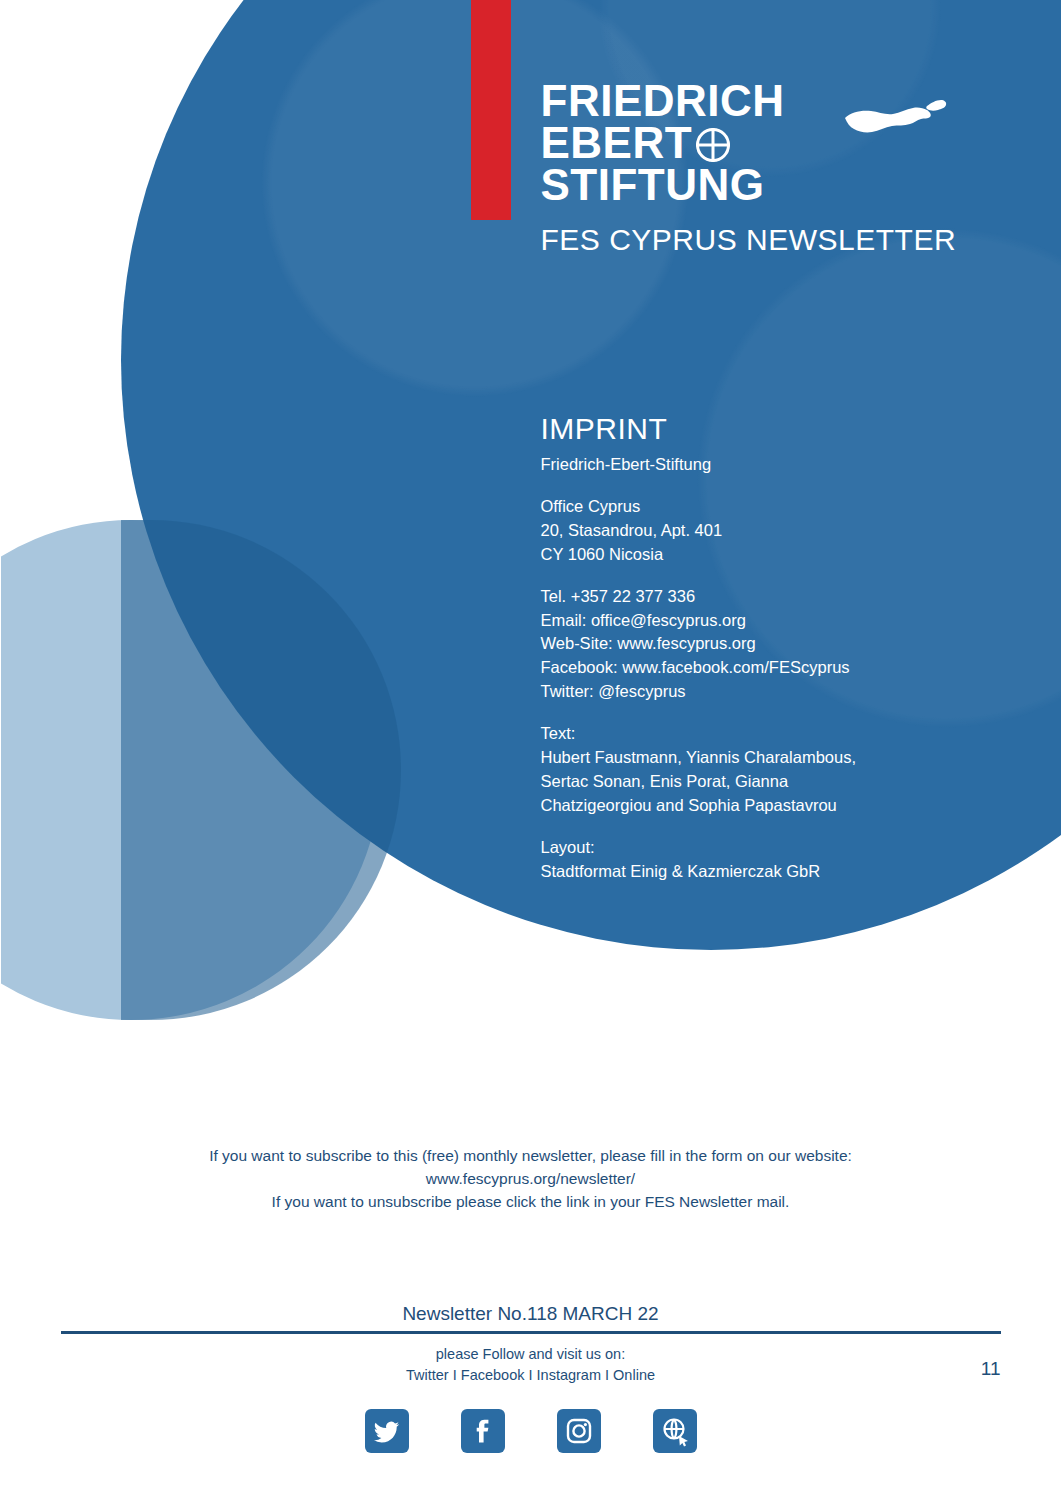Friedrich Ebert Stiftung
FES CYPRUS NEWSLETTER
IMPRINT
Friedrich-Ebert-Stiftung
Office Cyprus
20, Stasandrou, Apt. 401
CY 1060 Nicosia
Tel. +357 22 377 336
Email: office@fescyprus.org
Web-Site: www.fescyprus.org
Facebook: www.facebook.com/FEScyprus
Twitter: @fescyprus
Text:
Hubert Faustmann, Yiannis Charalambous,
Sertac Sonan, Enis Porat, Gianna
Chatzigeorgiou and Sophia Papastavrou
Layout:
Stadtformat Einig & Kazmierczak GbR
If you want to subscribe to this (free) monthly newsletter, please fill in the form on our website:
www.fescyprus.org/newsletter/
If you want to unsubscribe please click the link in your FES Newsletter mail.
Newsletter No.118 MARCH 22
please Follow and visit us on:
Twitter I Facebook I Instagram I Online
11